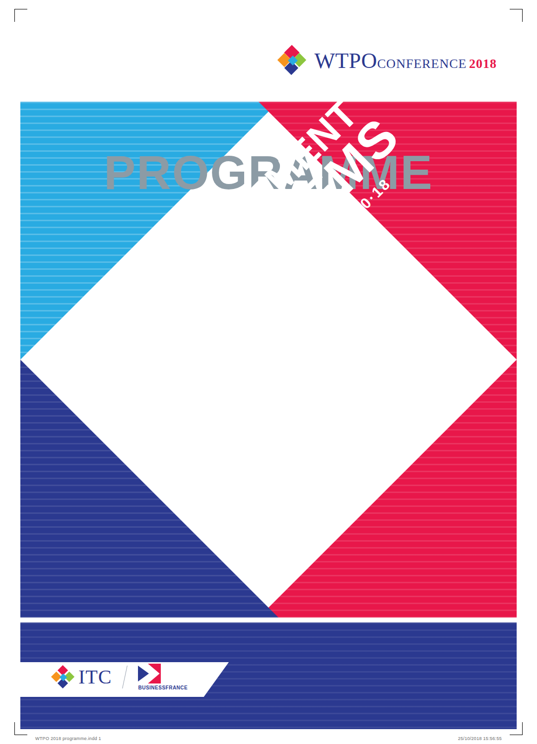WTPO CONFERENCE 2018
Programme
Trade
and Investment
Ecosystems
Delivering for growth 25/26·10·18 Paris
ITC
BUSINESSFRANCE
WTPO 2018 programme.indd 1 25/10/2018 15:56:55